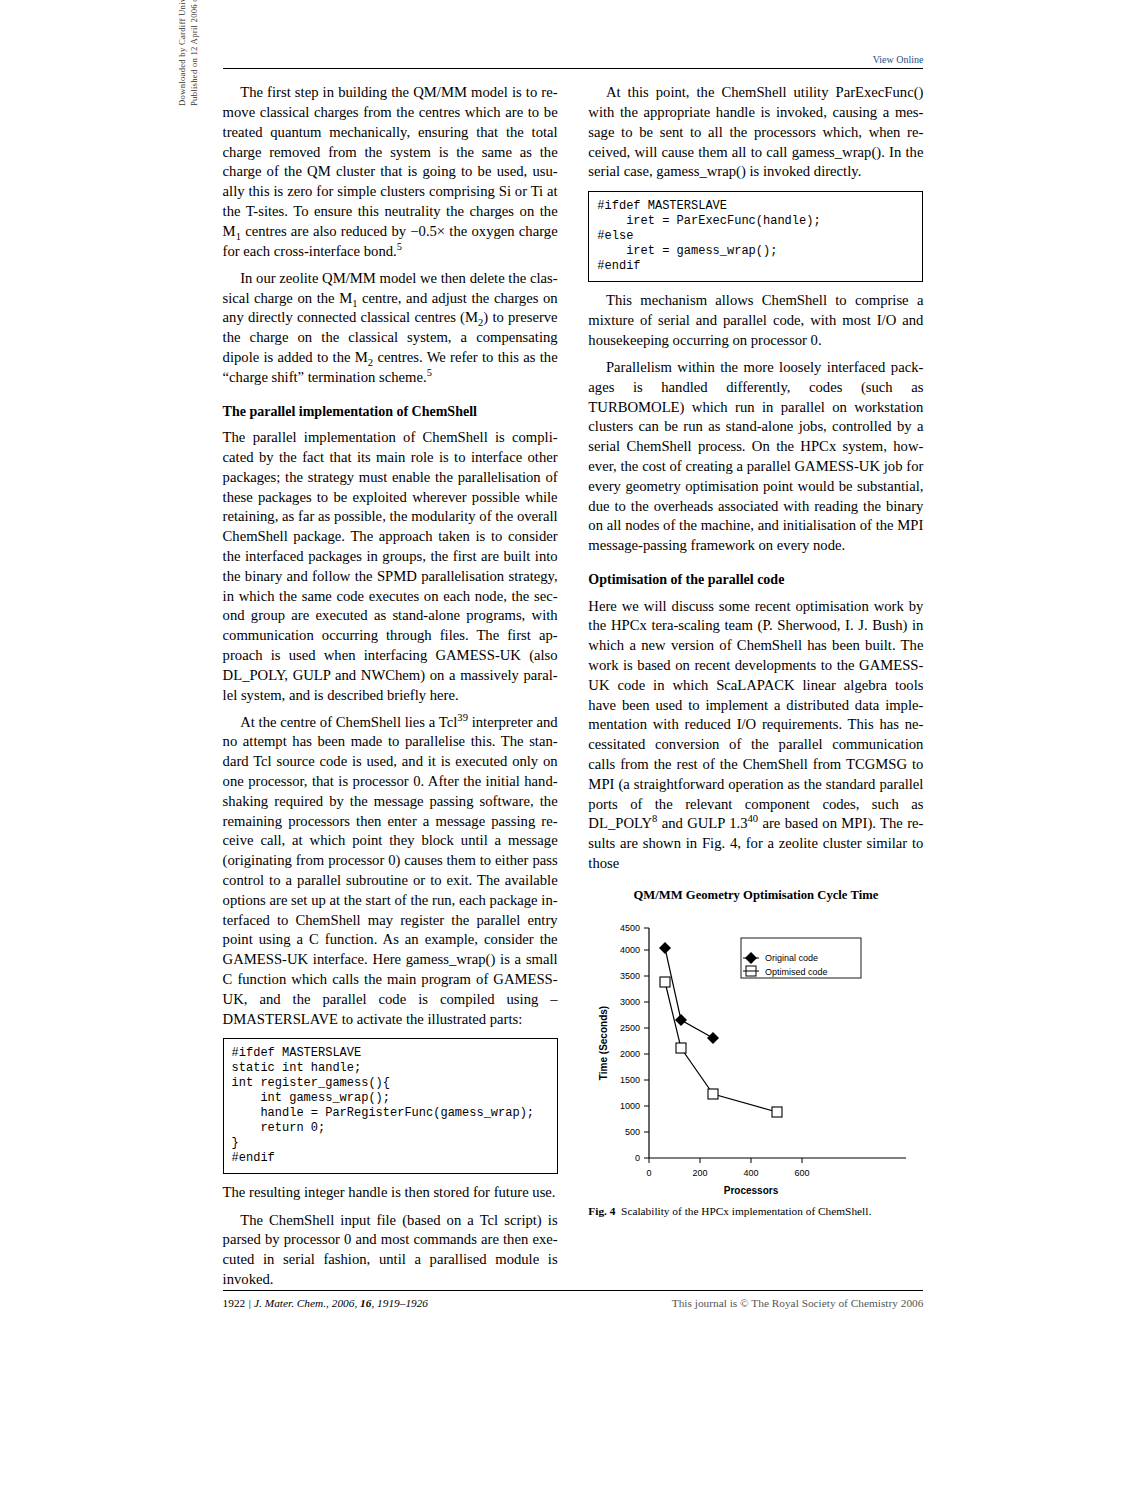View Online
Downloaded by Cardiff University on 02 April 2012
Published on 12 April 2006 on http://pubs.rsc.org | doi:10.1039/B601089J
The first step in building the QM/MM model is to remove classical charges from the centres which are to be treated quantum mechanically, ensuring that the total charge removed from the system is the same as the charge of the QM cluster that is going to be used, usually this is zero for simple clusters comprising Si or Ti at the T-sites. To ensure this neutrality the charges on the M1 centres are also reduced by −0.5× the oxygen charge for each cross-interface bond.5
In our zeolite QM/MM model we then delete the classical charge on the M1 centre, and adjust the charges on any directly connected classical centres (M2) to preserve the charge on the classical system, a compensating dipole is added to the M2 centres. We refer to this as the “charge shift” termination scheme.5
The parallel implementation of ChemShell
The parallel implementation of ChemShell is complicated by the fact that its main role is to interface other packages; the strategy must enable the parallelisation of these packages to be exploited wherever possible while retaining, as far as possible, the modularity of the overall ChemShell package. The approach taken is to consider the interfaced packages in groups, the first are built into the binary and follow the SPMD parallelisation strategy, in which the same code executes on each node, the second group are executed as stand-alone programs, with communication occurring through files. The first approach is used when interfacing GAMESS-UK (also DL_POLY, GULP and NWChem) on a massively parallel system, and is described briefly here.
At the centre of ChemShell lies a Tcl39 interpreter and no attempt has been made to parallelise this. The standard Tcl source code is used, and it is executed only on one processor, that is processor 0. After the initial handshaking required by the message passing software, the remaining processors then enter a message passing receive call, at which point they block until a message (originating from processor 0) causes them to either pass control to a parallel subroutine or to exit. The available options are set up at the start of the run, each package interfaced to ChemShell may register the parallel entry point using a C function. As an example, consider the GAMESS-UK interface. Here gamess_wrap() is a small C function which calls the main program of GAMESS-UK, and the parallel code is compiled using –DMASTERSLAVE to activate the illustrated parts:
#ifdef MASTERSLAVE
static int handle;
int register_gamess(){
    int gamess_wrap();
    handle = ParRegisterFunc(gamess_wrap);
    return 0;
}
#endif
The resulting integer handle is then stored for future use.
The ChemShell input file (based on a Tcl script) is parsed by processor 0 and most commands are then executed in serial fashion, until a parallised module is invoked.
At this point, the ChemShell utility ParExecFunc() with the appropriate handle is invoked, causing a message to be sent to all the processors which, when received, will cause them all to call gamess_wrap(). In the serial case, gamess_wrap() is invoked directly.
#ifdef MASTERSLAVE
    iret = ParExecFunc(handle);
#else
    iret = gamess_wrap();
#endif
This mechanism allows ChemShell to comprise a mixture of serial and parallel code, with most I/O and housekeeping occurring on processor 0.
Parallelism within the more loosely interfaced packages is handled differently, codes (such as TURBOMOLE) which run in parallel on workstation clusters can be run as stand-alone jobs, controlled by a serial ChemShell process. On the HPCx system, however, the cost of creating a parallel GAMESS-UK job for every geometry optimisation point would be substantial, due to the overheads associated with reading the binary on all nodes of the machine, and initialisation of the MPI message-passing framework on every node.
Optimisation of the parallel code
Here we will discuss some recent optimisation work by the HPCx tera-scaling team (P. Sherwood, I. J. Bush) in which a new version of ChemShell has been built. The work is based on recent developments to the GAMESS-UK code in which ScaLAPACK linear algebra tools have been used to implement a distributed data implementation with reduced I/O requirements. This has necessitated conversion of the parallel communication calls from the rest of the ChemShell from TCGMSG to MPI (a straightforward operation as the standard parallel ports of the relevant component codes, such as DL_POLY8 and GULP 1.340 are based on MPI). The results are shown in Fig. 4, for a zeolite cluster similar to those
QM/MM Geometry Optimisation Cycle Time
0 500 1000 1500 2000 2500 3000 3500 4000 4500 0 200 400 600 Processors Time (Seconds) Original code Optimised code
Fig. 4 Scalability of the HPCx implementation of ChemShell.
1922 | J. Mater. Chem., 2006, 16, 1919–1926
This journal is © The Royal Society of Chemistry 2006